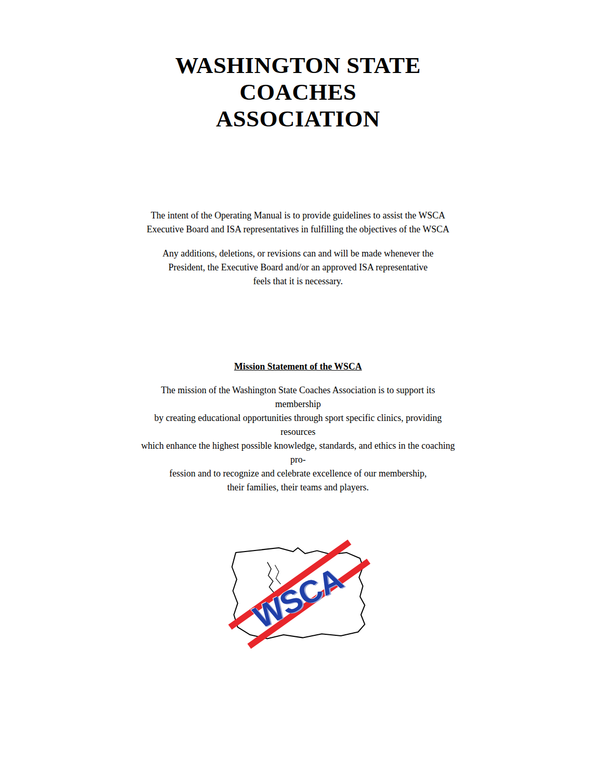WASHINGTON STATE COACHES
ASSOCIATION
The intent of the Operating Manual is to provide guidelines to assist the WSCA
Executive Board and ISA representatives in fulfilling the objectives of the WSCA
Any additions, deletions, or revisions can and will be made whenever the
President, the Executive Board and/or an approved ISA representative
feels that it is necessary.
Mission Statement of the WSCA
The mission of the Washington State Coaches Association is to support its membership
by creating educational opportunities through sport specific clinics, providing resources
which enhance the highest possible knowledge, standards, and ethics in the coaching pro-
fession and to recognize and celebrate excellence of our membership,
their families, their teams and players.
WSCA